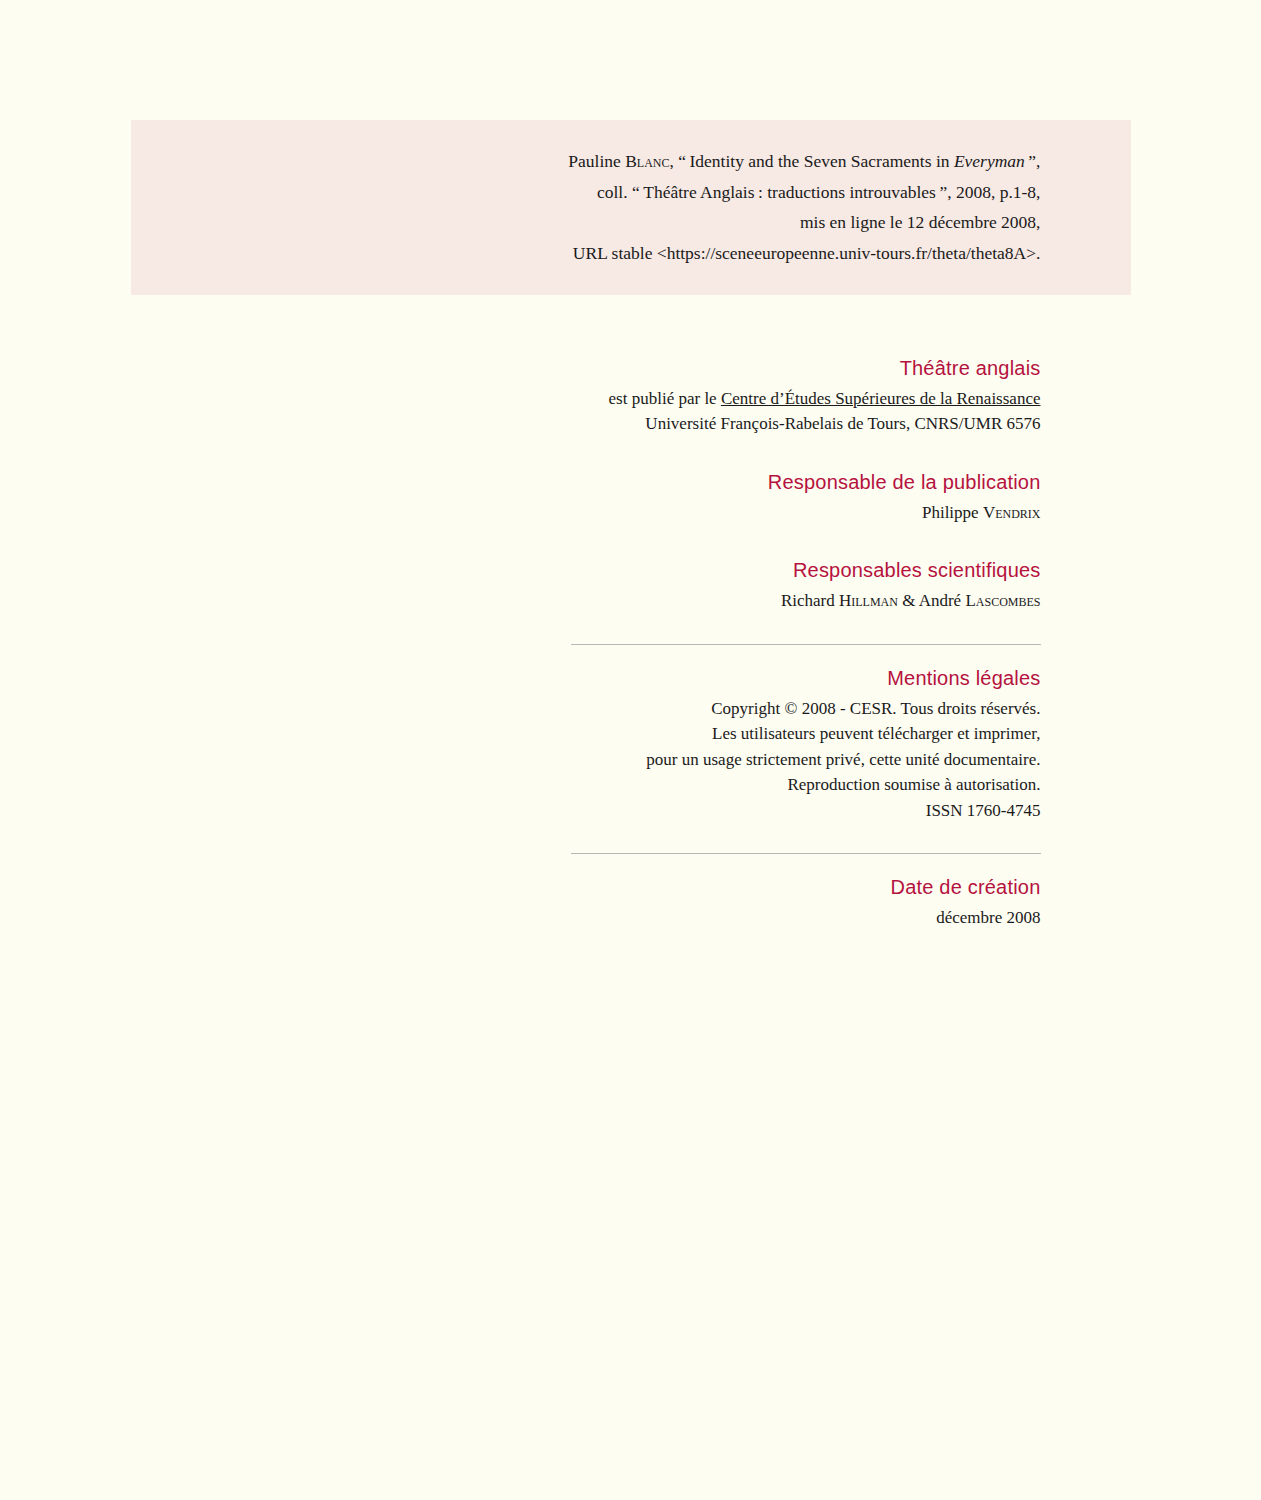Pauline Blanc, “ Identity and the Seven Sacraments in Everyman ”, coll. “ Théâtre Anglais : traductions introuvables ”, 2008, p.1-8, mis en ligne le 12 décembre 2008, URL stable <https://sceneeuropeenne.univ-tours.fr/theta/theta8A>.
Théâtre anglais
est publié par le Centre d’Études Supérieures de la Renaissance
Université François-Rabelais de Tours, CNRS/UMR 6576
Responsable de la publication
Philippe Vendrix
Responsables scientifiques
Richard Hillman & André Lascombes
Mentions légales
Copyright © 2008 - CESR. Tous droits réservés.
Les utilisateurs peuvent télécharger et imprimer,
pour un usage strictement privé, cette unité documentaire.
Reproduction soumise à autorisation.
ISSN 1760-4745
Date de création
décembre 2008